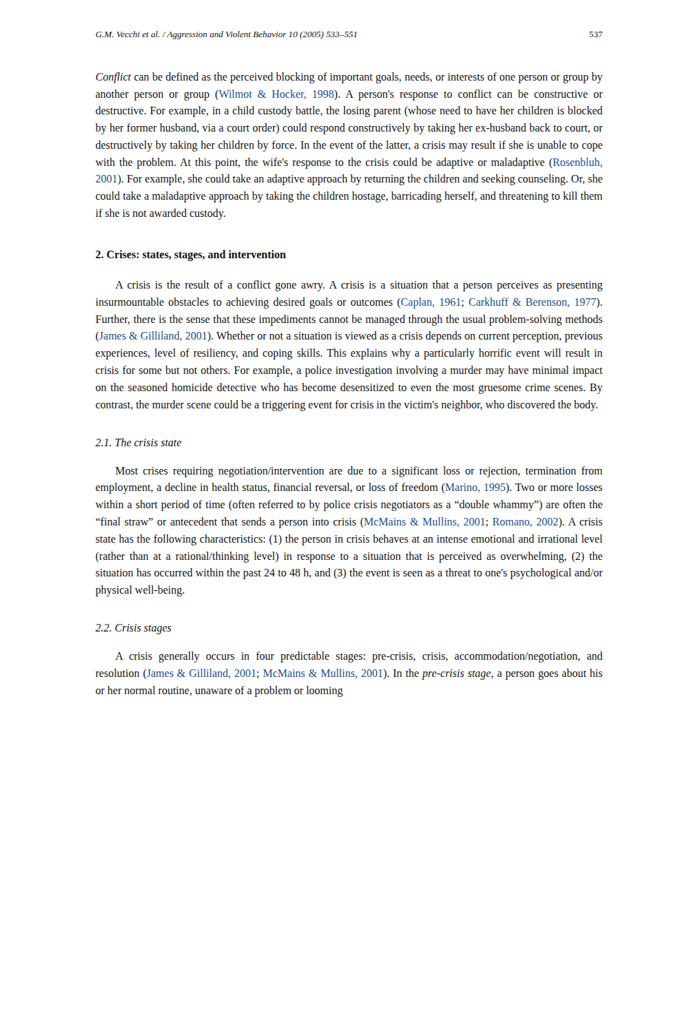G.M. Vecchi et al. / Aggression and Violent Behavior 10 (2005) 533–551 537
Conflict can be defined as the perceived blocking of important goals, needs, or interests of one person or group by another person or group (Wilmot & Hocker, 1998). A person's response to conflict can be constructive or destructive. For example, in a child custody battle, the losing parent (whose need to have her children is blocked by her former husband, via a court order) could respond constructively by taking her ex-husband back to court, or destructively by taking her children by force. In the event of the latter, a crisis may result if she is unable to cope with the problem. At this point, the wife's response to the crisis could be adaptive or maladaptive (Rosenbluh, 2001). For example, she could take an adaptive approach by returning the children and seeking counseling. Or, she could take a maladaptive approach by taking the children hostage, barricading herself, and threatening to kill them if she is not awarded custody.
2. Crises: states, stages, and intervention
A crisis is the result of a conflict gone awry. A crisis is a situation that a person perceives as presenting insurmountable obstacles to achieving desired goals or outcomes (Caplan, 1961; Carkhuff & Berenson, 1977). Further, there is the sense that these impediments cannot be managed through the usual problem-solving methods (James & Gilliland, 2001). Whether or not a situation is viewed as a crisis depends on current perception, previous experiences, level of resiliency, and coping skills. This explains why a particularly horrific event will result in crisis for some but not others. For example, a police investigation involving a murder may have minimal impact on the seasoned homicide detective who has become desensitized to even the most gruesome crime scenes. By contrast, the murder scene could be a triggering event for crisis in the victim's neighbor, who discovered the body.
2.1. The crisis state
Most crises requiring negotiation/intervention are due to a significant loss or rejection, termination from employment, a decline in health status, financial reversal, or loss of freedom (Marino, 1995). Two or more losses within a short period of time (often referred to by police crisis negotiators as a “double whammy”) are often the “final straw” or antecedent that sends a person into crisis (McMains & Mullins, 2001; Romano, 2002). A crisis state has the following characteristics: (1) the person in crisis behaves at an intense emotional and irrational level (rather than at a rational/thinking level) in response to a situation that is perceived as overwhelming, (2) the situation has occurred within the past 24 to 48 h, and (3) the event is seen as a threat to one's psychological and/or physical well-being.
2.2. Crisis stages
A crisis generally occurs in four predictable stages: pre-crisis, crisis, accommodation/negotiation, and resolution (James & Gilliland, 2001; McMains & Mullins, 2001). In the pre-crisis stage, a person goes about his or her normal routine, unaware of a problem or looming